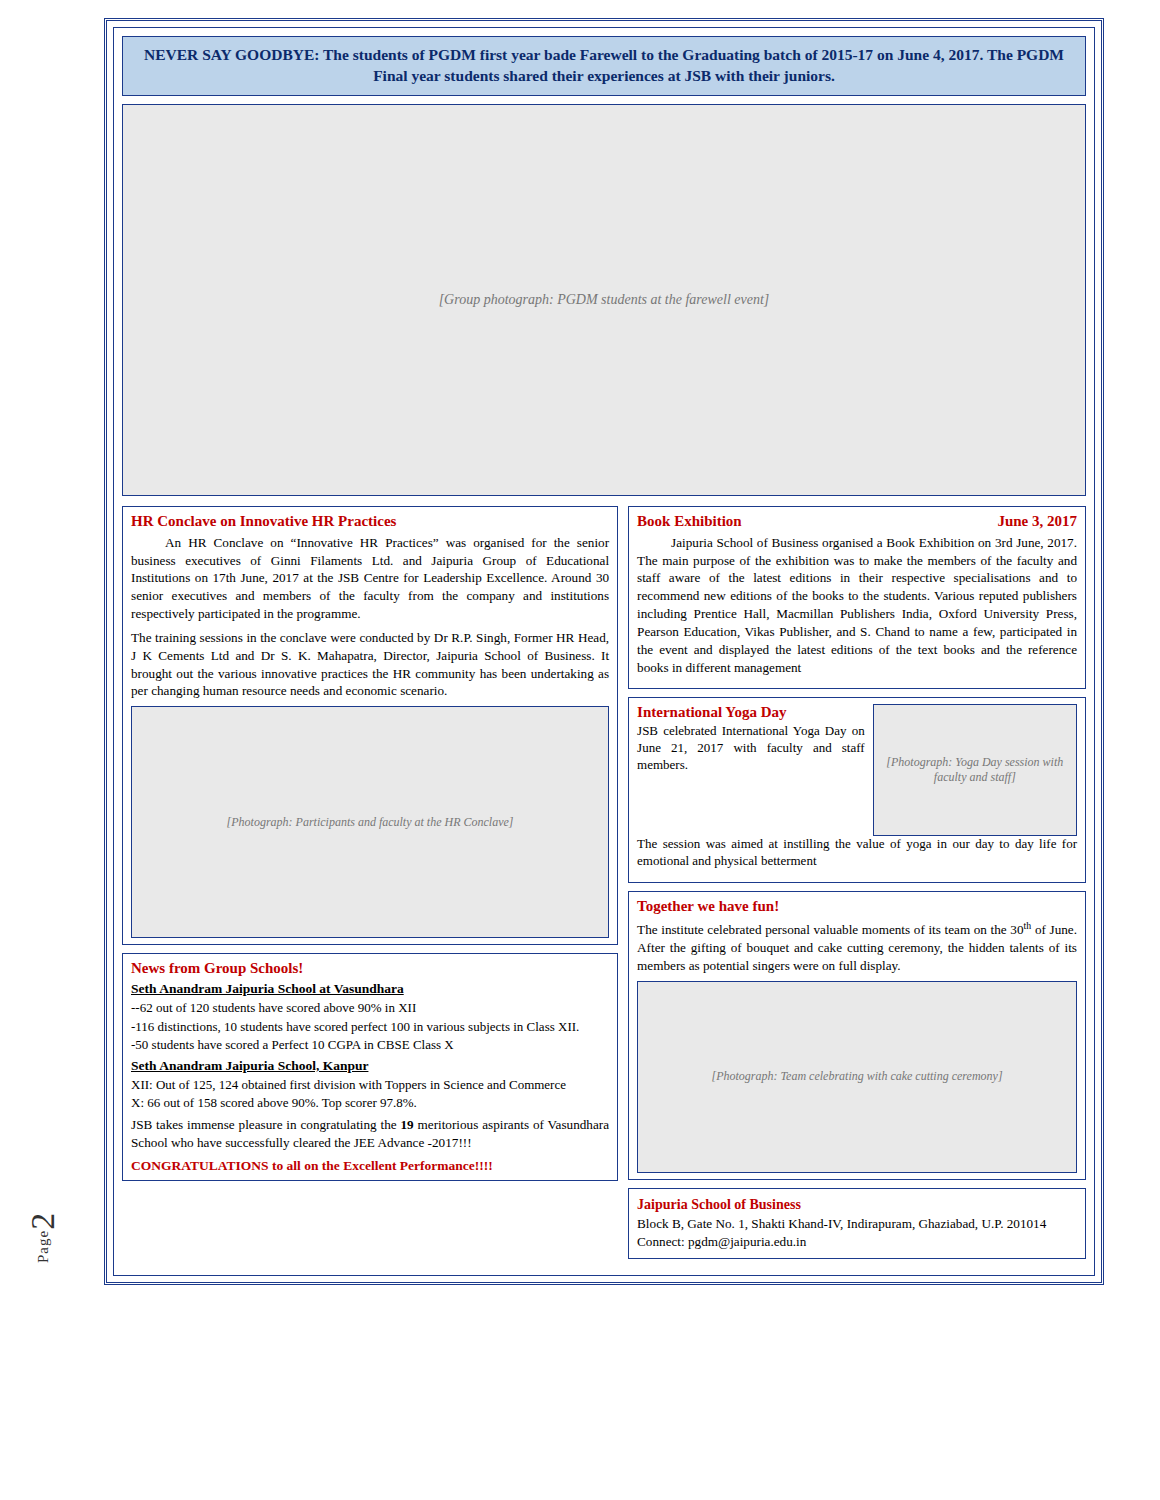Page2
NEVER SAY GOODBYE: The students of PGDM first year bade Farewell to the Graduating batch of 2015-17 on June 4, 2017. The PGDM Final year students shared their experiences at JSB with their juniors.
[Group photograph: PGDM students at the farewell event]
HR Conclave on Innovative HR Practices
An HR Conclave on “Innovative HR Practices” was organised for the senior business executives of Ginni Filaments Ltd. and Jaipuria Group of Educational Institutions on 17th June, 2017 at the JSB Centre for Leadership Excellence. Around 30 senior executives and members of the faculty from the company and institutions respectively participated in the programme.
The training sessions in the conclave were conducted by Dr R.P. Singh, Former HR Head, J K Cements Ltd and Dr S. K. Mahapatra, Director, Jaipuria School of Business. It brought out the various innovative practices the HR community has been undertaking as per changing human resource needs and economic scenario.
[Photograph: Participants and faculty at the HR Conclave]
News from Group Schools!
Seth Anandram Jaipuria School at Vasundhara
--62 out of 120 students have scored above 90% in XII
-116 distinctions, 10 students have scored perfect 100 in various subjects in Class XII.
-50 students have scored a Perfect 10 CGPA in CBSE Class X
Seth Anandram Jaipuria School, Kanpur
XII: Out of 125, 124 obtained first division with Toppers in Science and Commerce
X: 66 out of 158 scored above 90%. Top scorer 97.8%.
JSB takes immense pleasure in congratulating the 19 meritorious aspirants of Vasundhara School who have successfully cleared the JEE Advance -2017!!!
CONGRATULATIONS to all on the Excellent Performance!!!!
Book Exhibition June 3, 2017
Jaipuria School of Business organised a Book Exhibition on 3rd June, 2017. The main purpose of the exhibition was to make the members of the faculty and staff aware of the latest editions in their respective specialisations and to recommend new editions of the books to the students. Various reputed publishers including Prentice Hall, Macmillan Publishers India, Oxford University Press, Pearson Education, Vikas Publisher, and S. Chand to name a few, participated in the event and displayed the latest editions of the text books and the reference books in different management
[Photograph: Yoga Day session with faculty and staff]
International Yoga Day
JSB celebrated International Yoga Day on June 21, 2017 with faculty and staff members.
The session was aimed at instilling the value of yoga in our day to day life for emotional and physical betterment
Together we have fun!
The institute celebrated personal valuable moments of its team on the 30th of June. After the gifting of bouquet and cake cutting ceremony, the hidden talents of its members as potential singers were on full display.
[Photograph: Team celebrating with cake cutting ceremony]
Jaipuria School of Business
Block B, Gate No. 1, Shakti Khand-IV, Indirapuram, Ghaziabad, U.P. 201014
Connect: pgdm@jaipuria.edu.in